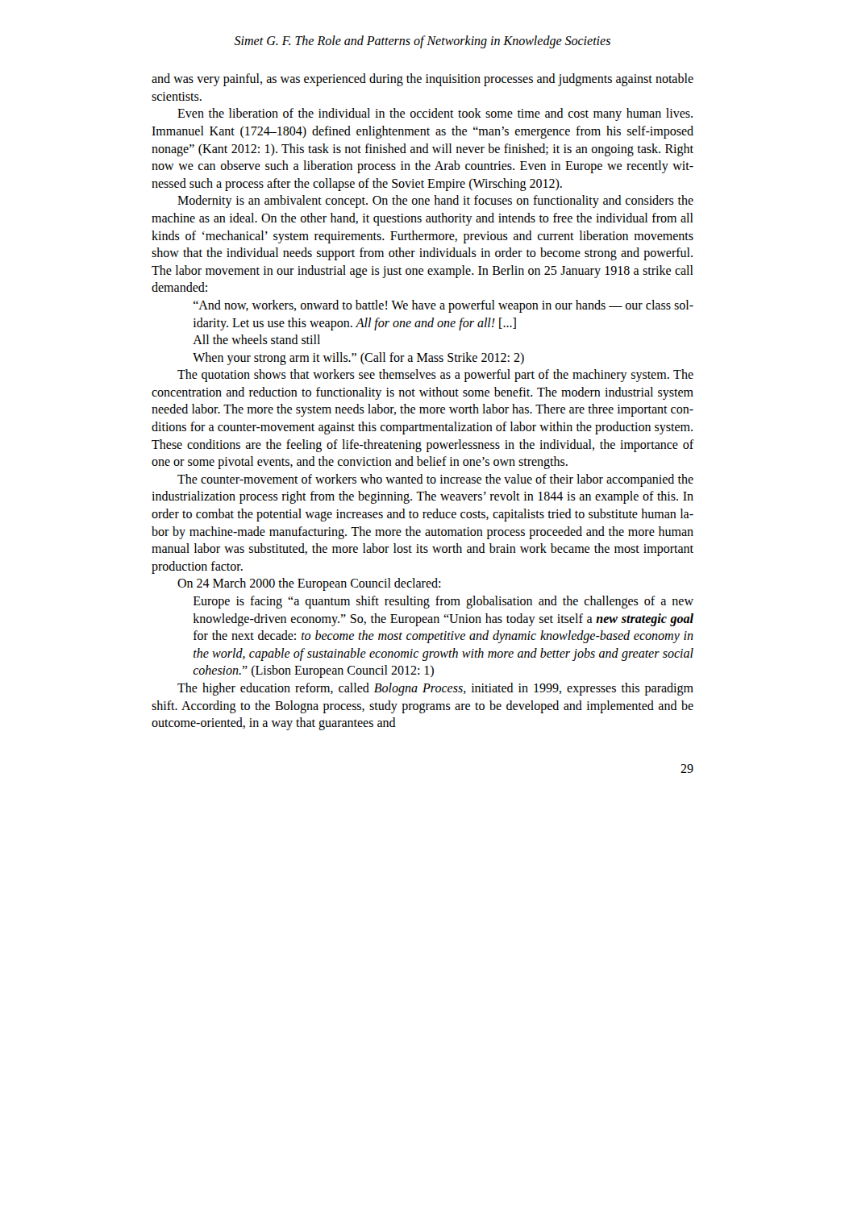Simet G. F. The Role and Patterns of Networking in Knowledge Societies
and was very painful, as was experienced during the inquisition processes and judgments against notable scientists.
Even the liberation of the individual in the occident took some time and cost many human lives. Immanuel Kant (1724–1804) defined enlightenment as the “man’s emergence from his self-imposed nonage” (Kant 2012: 1). This task is not finished and will never be finished; it is an ongoing task. Right now we can observe such a liberation process in the Arab countries. Even in Europe we recently witnessed such a process after the collapse of the Soviet Empire (Wirsching 2012).
Modernity is an ambivalent concept. On the one hand it focuses on functionality and considers the machine as an ideal. On the other hand, it questions authority and intends to free the individual from all kinds of ‘mechanical’ system requirements. Furthermore, previous and current liberation movements show that the individual needs support from other individuals in order to become strong and powerful. The labor movement in our industrial age is just one example. In Berlin on 25 January 1918 a strike call demanded:
“And now, workers, onward to battle! We have a powerful weapon in our hands — our class solidarity. Let us use this weapon. All for one and one for all! [...]
All the wheels stand still
When your strong arm it wills.” (Call for a Mass Strike 2012: 2)
The quotation shows that workers see themselves as a powerful part of the machinery system. The concentration and reduction to functionality is not without some benefit. The modern industrial system needed labor. The more the system needs labor, the more worth labor has. There are three important conditions for a counter-movement against this compartmentalization of labor within the production system. These conditions are the feeling of life-threatening powerlessness in the individual, the importance of one or some pivotal events, and the conviction and belief in one’s own strengths.
The counter-movement of workers who wanted to increase the value of their labor accompanied the industrialization process right from the beginning. The weavers’ revolt in 1844 is an example of this. In order to combat the potential wage increases and to reduce costs, capitalists tried to substitute human labor by machine-made manufacturing. The more the automation process proceeded and the more human manual labor was substituted, the more labor lost its worth and brain work became the most important production factor.
On 24 March 2000 the European Council declared:
Europe is facing “a quantum shift resulting from globalisation and the challenges of a new knowledge-driven economy.” So, the European “Union has today set itself a new strategic goal for the next decade: to become the most competitive and dynamic knowledge-based economy in the world, capable of sustainable economic growth with more and better jobs and greater social cohesion.” (Lisbon European Council 2012: 1)
The higher education reform, called Bologna Process, initiated in 1999, expresses this paradigm shift. According to the Bologna process, study programs are to be developed and implemented and be outcome-oriented, in a way that guarantees and
29